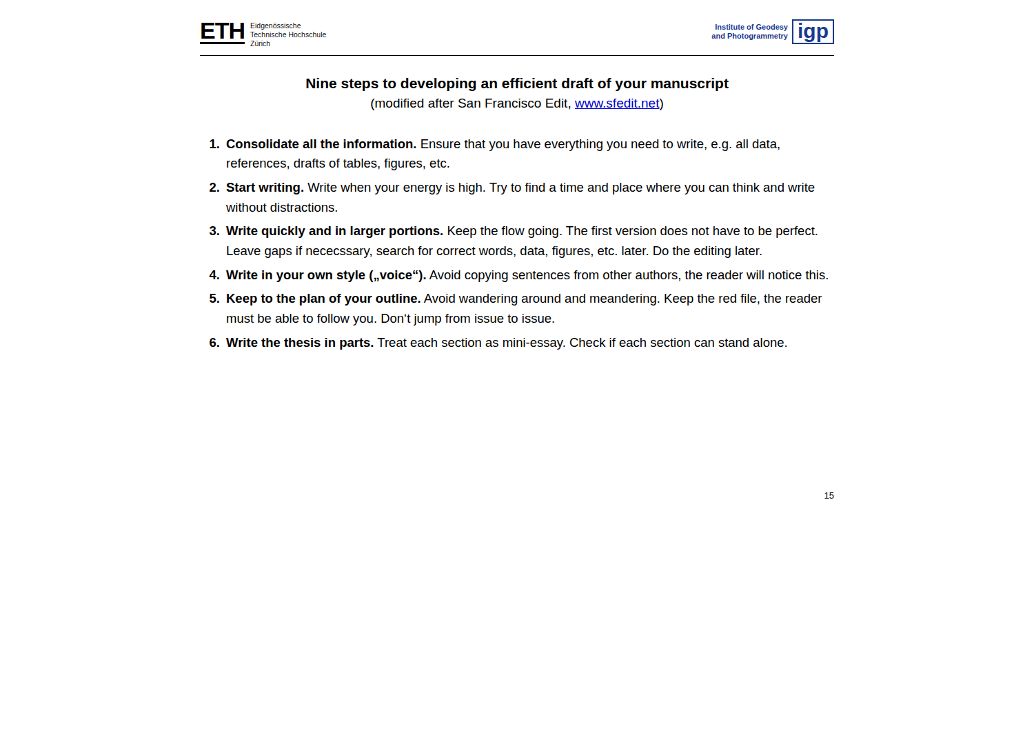ETH
Eidgenössische
Technische Hochschule
Zürich
Institute of Geodesy
and Photogrammetry
igp
Nine steps to developing an efficient draft of your manuscript
(modified after San Francisco Edit, www.sfedit.net)
Consolidate all the information. Ensure that you have everything you need to write, e.g. all data, references, drafts of tables, figures, etc.
Start writing. Write when your energy is high. Try to find a time and place where you can think and write without distractions.
Write quickly and in larger portions. Keep the flow going. The first version does not have to be perfect. Leave gaps if nececssary, search for correct words, data, figures, etc. later. Do the editing later.
Write in your own style („voice“). Avoid copying sentences from other authors, the reader will notice this.
Keep to the plan of your outline. Avoid wandering around and meandering. Keep the red file, the reader must be able to follow you. Don‘t jump from issue to issue.
Write the thesis in parts. Treat each section as mini-essay. Check if each section can stand alone.
15